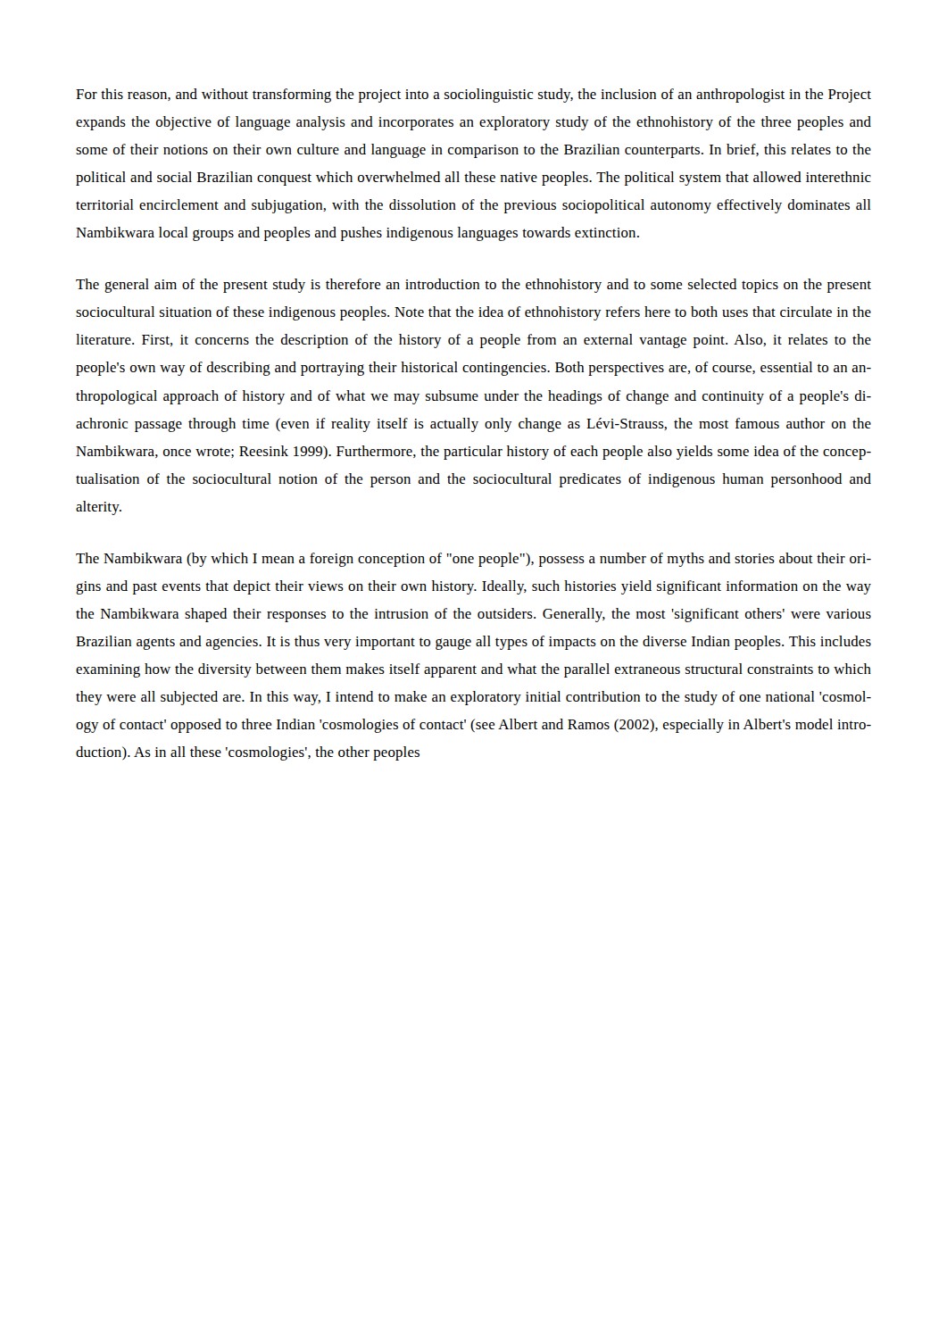For this reason, and without transforming the project into a sociolinguistic study, the inclusion of an anthropologist in the Project expands the objective of language analysis and incorporates an exploratory study of the ethnohistory of the three peoples and some of their notions on their own culture and language in comparison to the Brazilian counterparts. In brief, this relates to the political and social Brazilian conquest which overwhelmed all these native peoples. The political system that allowed interethnic territorial encirclement and subjugation, with the dissolution of the previous sociopolitical autonomy effectively dominates all Nambikwara local groups and peoples and pushes indigenous languages towards extinction.
The general aim of the present study is therefore an introduction to the ethnohistory and to some selected topics on the present sociocultural situation of these indigenous peoples. Note that the idea of ethnohistory refers here to both uses that circulate in the literature. First, it concerns the description of the history of a people from an external vantage point. Also, it relates to the people's own way of describing and portraying their historical contingencies. Both perspectives are, of course, essential to an anthropological approach of history and of what we may subsume under the headings of change and continuity of a people's diachronic passage through time (even if reality itself is actually only change as Lévi-Strauss, the most famous author on the Nambikwara, once wrote; Reesink 1999). Furthermore, the particular history of each people also yields some idea of the conceptualisation of the sociocultural notion of the person and the sociocultural predicates of indigenous human personhood and alterity.
The Nambikwara (by which I mean a foreign conception of "one people"), possess a number of myths and stories about their origins and past events that depict their views on their own history. Ideally, such histories yield significant information on the way the Nambikwara shaped their responses to the intrusion of the outsiders. Generally, the most 'significant others' were various Brazilian agents and agencies. It is thus very important to gauge all types of impacts on the diverse Indian peoples. This includes examining how the diversity between them makes itself apparent and what the parallel extraneous structural constraints to which they were all subjected are. In this way, I intend to make an exploratory initial contribution to the study of one national 'cosmology of contact' opposed to three Indian 'cosmologies of contact' (see Albert and Ramos (2002), especially in Albert's model introduction). As in all these 'cosmologies', the other peoples